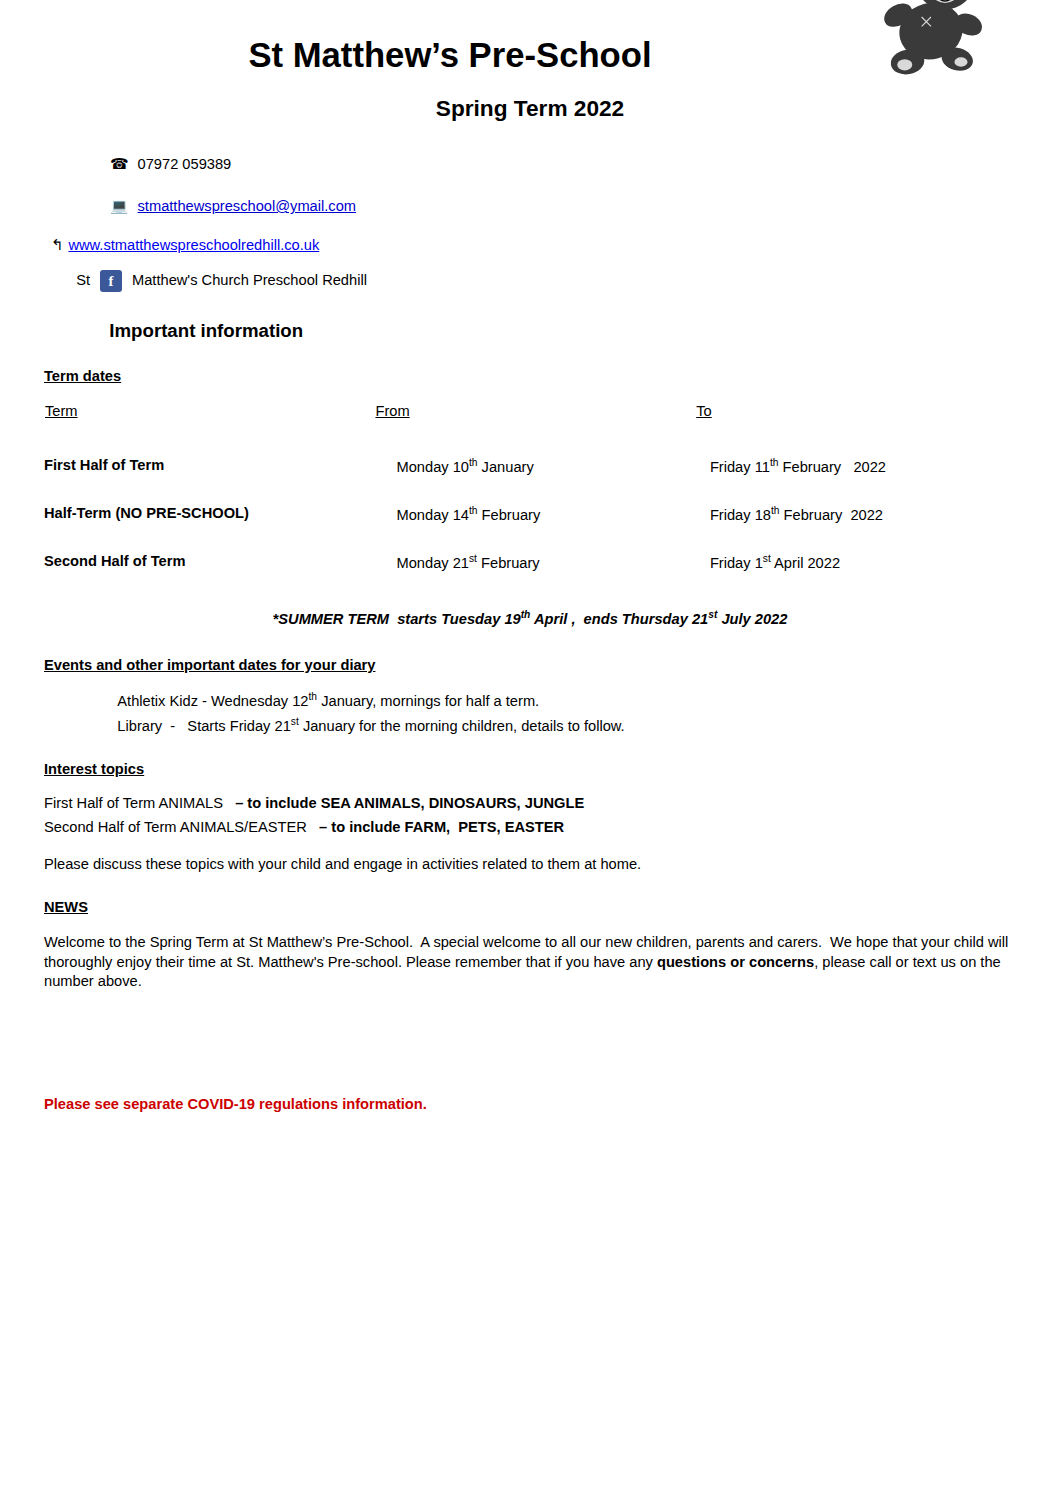St Matthew’s Pre-School
Spring Term 2022
☎ 07972 059389
💻 stmatthewspreschool@ymail.com
↰ www.stmatthewspreschoolredhill.co.uk
St f Matthew's Church Preschool Redhill
Important information
Term dates
| Term | From | To |
| --- | --- | --- |
| First Half of Term | Monday 10 th January | Friday 11 th February 2022 |
| Half-Term (NO PRE-SCHOOL) | Monday 14 th February | Friday 18 th February 2022 |
| Second Half of Term | Monday 21 st February | Friday 1 st April 2022 |
*SUMMER TERM starts Tuesday 19th April , ends Thursday 21st July 2022
Events and other important dates for your diary
Athletix Kidz - Wednesday 12th January, mornings for half a term.
Library - Starts Friday 21st January for the morning children, details to follow.
Interest topics
First Half of Term ANIMALS – to include SEA ANIMALS, DINOSAURS, JUNGLE
Second Half of Term ANIMALS/EASTER – to include FARM, PETS, EASTER
Please discuss these topics with your child and engage in activities related to them at home.
NEWS
Welcome to the Spring Term at St Matthew’s Pre-School. A special welcome to all our new children, parents and carers. We hope that your child will thoroughly enjoy their time at St. Matthew's Pre-school. Please remember that if you have any questions or concerns, please call or text us on the number above.
Please see separate COVID-19 regulations information.